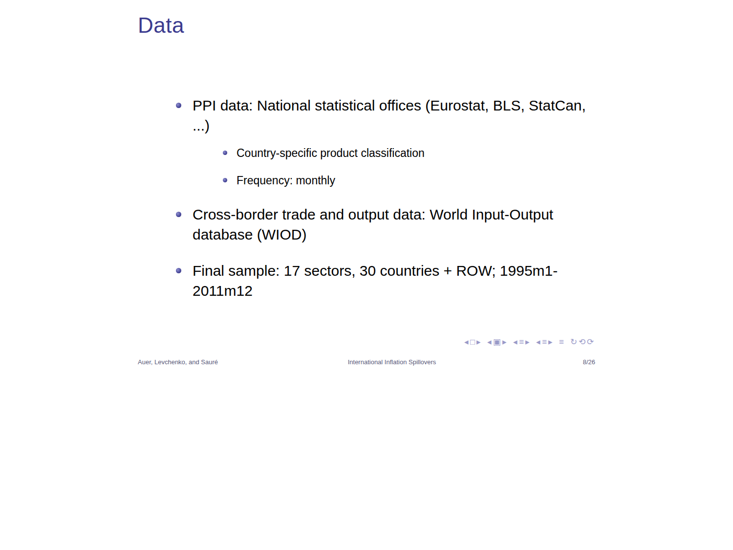Data
PPI data: National statistical offices (Eurostat, BLS, StatCan, ...)
Country-specific product classification
Frequency: monthly
Cross-border trade and output data: World Input-Output database (WIOD)
Final sample: 17 sectors, 30 countries + ROW; 1995m1-2011m12
◂□▸ ◂▣▸ ◂≡▸ ◂≡▸ ≡ ↻⟲⟳
Auer, Levchenko, and Sauré
International Inflation Spillovers
8/26